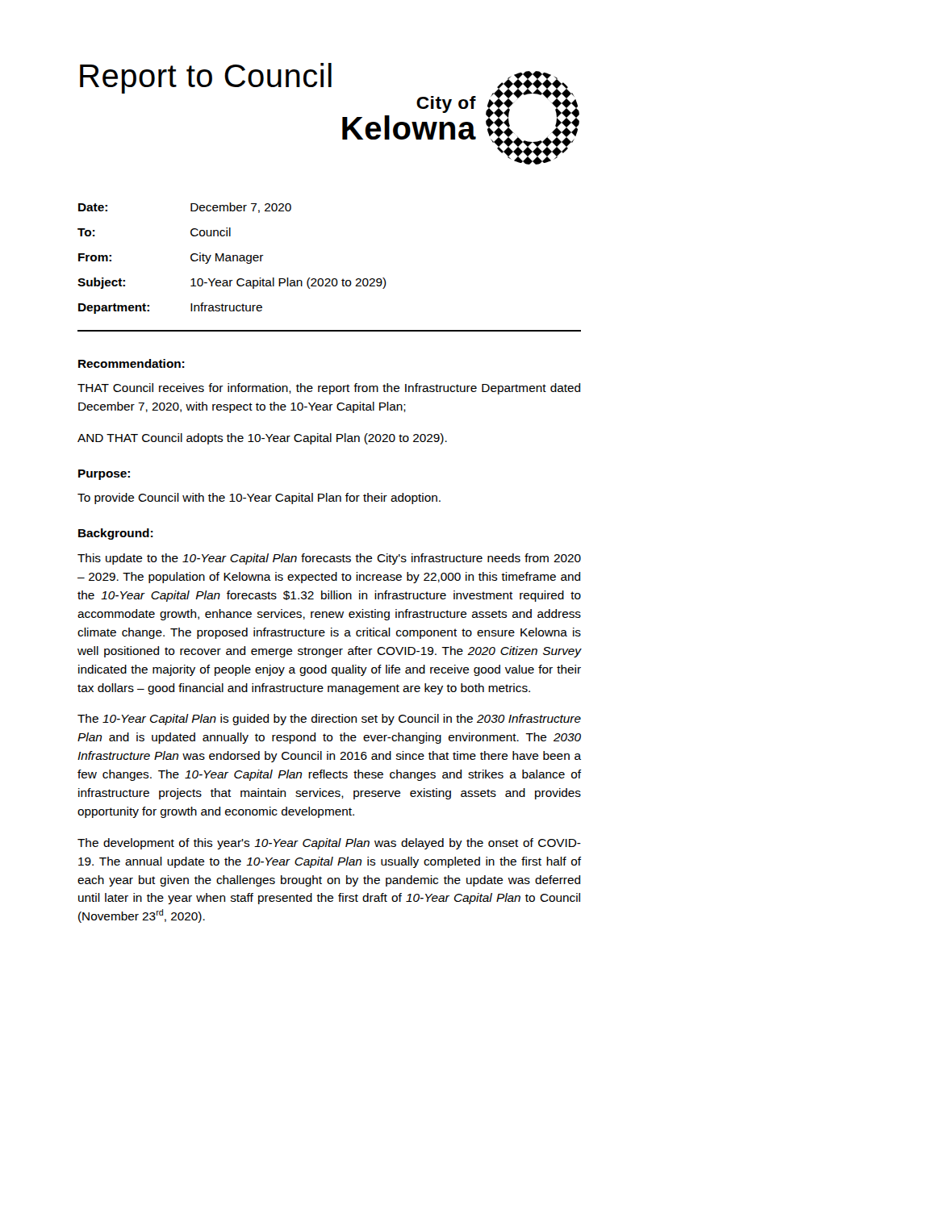Report to Council
City of Kelowna
| Date: | December 7, 2020 |
| To: | Council |
| From: | City Manager |
| Subject: | 10-Year Capital Plan (2020 to 2029) |
| Department: | Infrastructure |
Recommendation:
THAT Council receives for information, the report from the Infrastructure Department dated December 7, 2020, with respect to the 10-Year Capital Plan;
AND THAT Council adopts the 10-Year Capital Plan (2020 to 2029).
Purpose:
To provide Council with the 10-Year Capital Plan for their adoption.
Background:
This update to the 10-Year Capital Plan forecasts the City's infrastructure needs from 2020 – 2029. The population of Kelowna is expected to increase by 22,000 in this timeframe and the 10-Year Capital Plan forecasts $1.32 billion in infrastructure investment required to accommodate growth, enhance services, renew existing infrastructure assets and address climate change. The proposed infrastructure is a critical component to ensure Kelowna is well positioned to recover and emerge stronger after COVID-19. The 2020 Citizen Survey indicated the majority of people enjoy a good quality of life and receive good value for their tax dollars – good financial and infrastructure management are key to both metrics.
The 10-Year Capital Plan is guided by the direction set by Council in the 2030 Infrastructure Plan and is updated annually to respond to the ever-changing environment. The 2030 Infrastructure Plan was endorsed by Council in 2016 and since that time there have been a few changes. The 10-Year Capital Plan reflects these changes and strikes a balance of infrastructure projects that maintain services, preserve existing assets and provides opportunity for growth and economic development.
The development of this year's 10-Year Capital Plan was delayed by the onset of COVID-19. The annual update to the 10-Year Capital Plan is usually completed in the first half of each year but given the challenges brought on by the pandemic the update was deferred until later in the year when staff presented the first draft of 10-Year Capital Plan to Council (November 23rd, 2020).